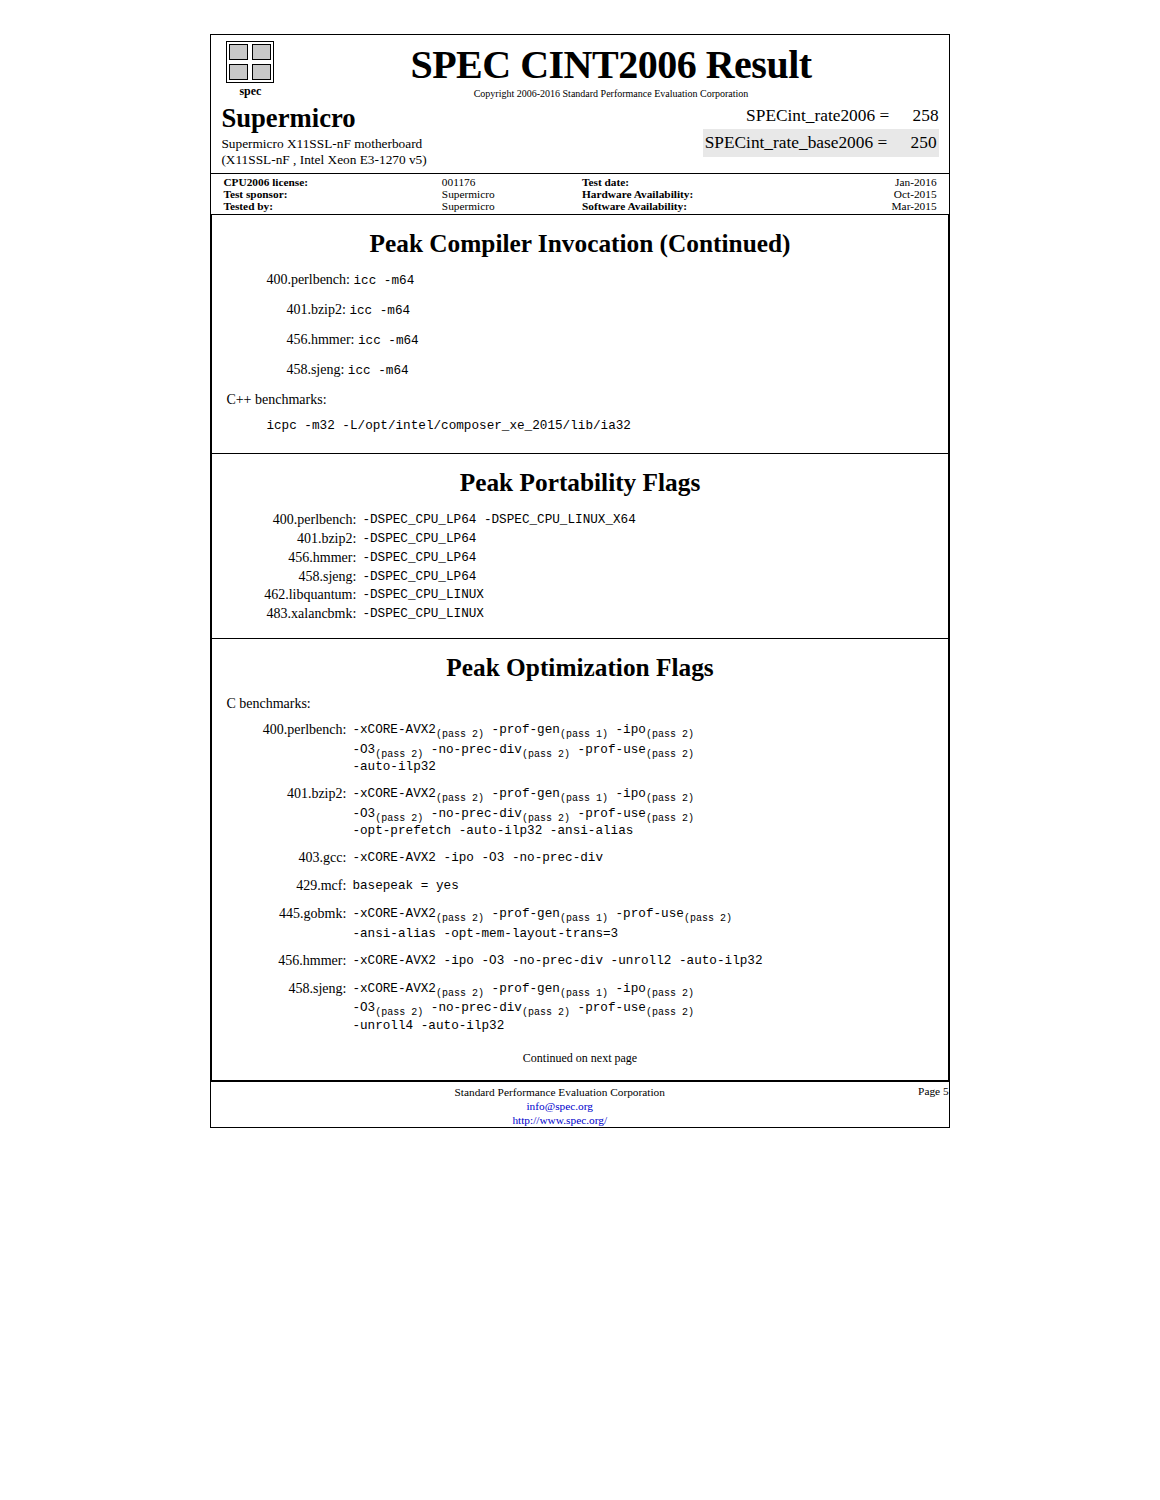spec
SPEC CINT2006 Result
Copyright 2006-2016 Standard Performance Evaluation Corporation
Supermicro
Supermicro X11SSL-nF motherboard
(X11SSL-nF , Intel Xeon E3-1270 v5)
SPECint_rate2006 = 258
SPECint_rate_base2006 = 250
| CPU2006 license: | 001176 |
| Test sponsor: | Supermicro |
| Tested by: | Supermicro |
| Test date: | Jan-2016 |
| Hardware Availability: | Oct-2015 |
| Software Availability: | Mar-2015 |
Peak Compiler Invocation (Continued)
400.perlbench: icc -m64
401.bzip2: icc -m64
456.hmmer: icc -m64
458.sjeng: icc -m64
C++ benchmarks:
icpc -m32 -L/opt/intel/composer_xe_2015/lib/ia32
Peak Portability Flags
400.perlbench:
-DSPEC_CPU_LP64 -DSPEC_CPU_LINUX_X64
401.bzip2:
-DSPEC_CPU_LP64
456.hmmer:
-DSPEC_CPU_LP64
458.sjeng:
-DSPEC_CPU_LP64
462.libquantum:
-DSPEC_CPU_LINUX
483.xalancbmk:
-DSPEC_CPU_LINUX
Peak Optimization Flags
C benchmarks:
400.perlbench:
-xCORE-AVX2(pass 2) -prof-gen(pass 1) -ipo(pass 2)
-O3(pass 2) -no-prec-div(pass 2) -prof-use(pass 2)
-auto-ilp32
401.bzip2:
-xCORE-AVX2(pass 2) -prof-gen(pass 1) -ipo(pass 2)
-O3(pass 2) -no-prec-div(pass 2) -prof-use(pass 2)
-opt-prefetch -auto-ilp32 -ansi-alias
403.gcc:
-xCORE-AVX2 -ipo -O3 -no-prec-div
429.mcf:
basepeak = yes
445.gobmk:
-xCORE-AVX2(pass 2) -prof-gen(pass 1) -prof-use(pass 2)
-ansi-alias -opt-mem-layout-trans=3
456.hmmer:
-xCORE-AVX2 -ipo -O3 -no-prec-div -unroll2 -auto-ilp32
458.sjeng:
-xCORE-AVX2(pass 2) -prof-gen(pass 1) -ipo(pass 2)
-O3(pass 2) -no-prec-div(pass 2) -prof-use(pass 2)
-unroll4 -auto-ilp32
Continued on next page
Standard Performance Evaluation Corporation
info@spec.org
http://www.spec.org/
Page 5